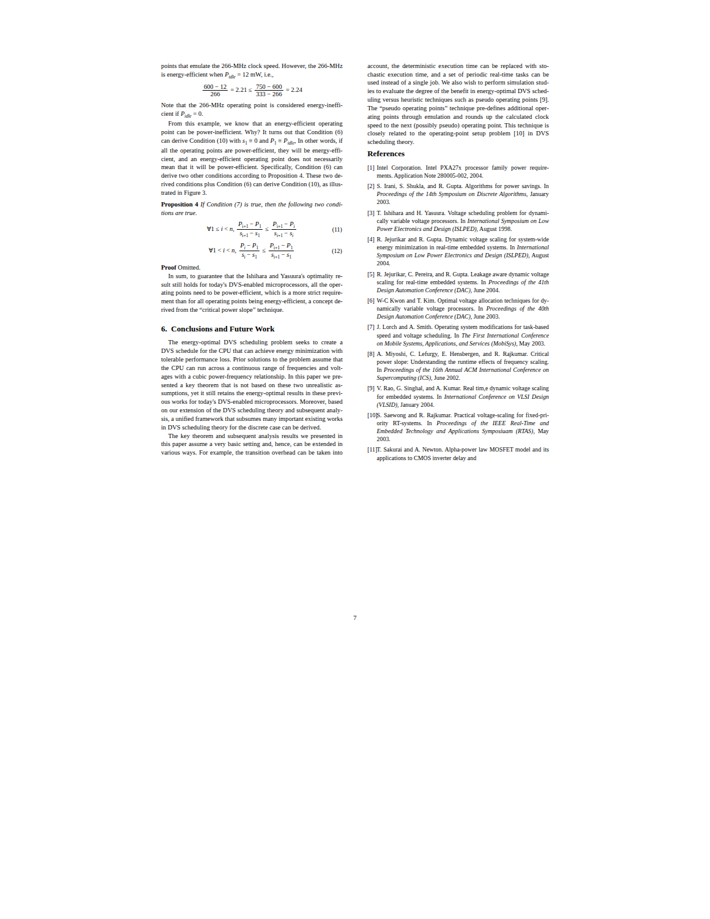points that emulate the 266-MHz clock speed. However, the 266-MHz is energy-efficient when Pidle = 12 mW, i.e.,
600 − 12266 = 2.21 ≤ 750 − 600333 − 266 = 2.24
Note that the 266-MHz operating point is considered energy-inefficient if Pidle = 0.
From this example, we know that an energy-efficient operating point can be power-inefficient. Why? It turns out that Condition (6) can derive Condition (10) with s1 ≡ 0 and P1 ≡ Pidle, In other words, if all the operating points are power-efficient, they will be energy-efficient, and an energy-efficient operating point does not necessarily mean that it will be power-efficient. Specifically, Condition (6) can derive two other conditions according to Proposition 4. These two derived conditions plus Condition (6) can derive Condition (10), as illustrated in Figure 3.
Proposition 4 If Condition (7) is true, then the following two conditions are true.
∀1 ≤ i < n, Pi+1 − P1 si+1 − s1 ≤ Pi+1 − Pi si+1 − si (11)
∀1 < i < n, Pi − P1 si − s1 ≤ Pi+1 − P1 si+1 − s1 (12)
Proof Omitted.
In sum, to guarantee that the Ishihara and Yasuura's optimality result still holds for today's DVS-enabled microprocessors, all the operating points need to be power-efficient, which is a more strict requirement than for all operating points being energy-efficient, a concept derived from the “critical power slope” technique.
6. Conclusions and Future Work
The energy-optimal DVS scheduling problem seeks to create a DVS schedule for the CPU that can achieve energy minimization with tolerable performance loss. Prior solutions to the problem assume that the CPU can run across a continuous range of frequencies and voltages with a cubic power-frequency relationship. In this paper we presented a key theorem that is not based on these two unrealistic assumptions, yet it still retains the energy-optimal results in these previous works for today's DVS-enabled microprocessors. Moreover, based on our extension of the DVS scheduling theory and subsequent analysis, a unified framework that subsumes many important existing works in DVS scheduling theory for the discrete case can be derived.
The key theorem and subsequent analysis results we presented in this paper assume a very basic setting and, hence, can be extended in various ways. For example, the transition overhead can be taken into account, the deterministic execution time can be replaced with stochastic execution time, and a set of periodic real-time tasks can be used instead of a single job. We also wish to perform simulation studies to evaluate the degree of the benefit in energy-optimal DVS scheduling versus heuristic techniques such as pseudo operating points [9]. The “pseudo operating points” technique pre-defines additional operating points through emulation and rounds up the calculated clock speed to the next (possibly pseudo) operating point. This technique is closely related to the operating-point setup problem [10] in DVS scheduling theory.
References
[1] Intel Corporation. Intel PXA27x processor family power requirements. Application Note 280005-002, 2004.
[2] S. Irani, S. Shukla, and R. Gupta. Algorithms for power savings. In Proceedings of the 14th Symposium on Discrete Algorithms, January 2003.
[3] T. Ishihara and H. Yasuura. Voltage scheduling problem for dynamically variable voltage processors. In International Symposium on Low Power Electronics and Design (ISLPED), August 1998.
[4] R. Jejurikar and R. Gupta. Dynamic voltage scaling for system-wide energy minimization in real-time embedded systems. In International Symposium on Low Power Electronics and Design (ISLPED), August 2004.
[5] R. Jejurikar, C. Pereira, and R. Gupta. Leakage aware dynamic voltage scaling for real-time embedded systems. In Proceedings of the 41th Design Automation Conference (DAC), June 2004.
[6] W-C Kwon and T. Kim. Optimal voltage allocation techniques for dynamically variable voltage processors. In Proceedings of the 40th Design Automation Conference (DAC), June 2003.
[7] J. Lorch and A. Smith. Operating system modifications for task-based speed and voltage scheduling. In The First International Conference on Mobile Systems, Applications, and Services (MobiSys), May 2003.
[8] A. Miyoshi, C. Lefurgy, E. Hensbergen, and R. Rajkumar. Critical power slope: Understanding the runtime effects of frequency scaling. In Proceedings of the 16th Annual ACM International Conference on Supercomputing (ICS), June 2002.
[9] V. Rao, G. Singhal, and A. Kumar. Real tim,e dynamic voltage scaling for embedded systems. In International Conference on VLSI Design (VLSID), January 2004.
[10] S. Saewong and R. Rajkumar. Practical voltage-scaling for fixed-priority RT-systems. In Proceedings of the IEEE Real-Time and Embedded Technology and Applications Symposiuam (RTAS), May 2003.
[11] T. Sakurai and A. Newton. Alpha-power law MOSFET model and its applications to CMOS inverter delay and
7